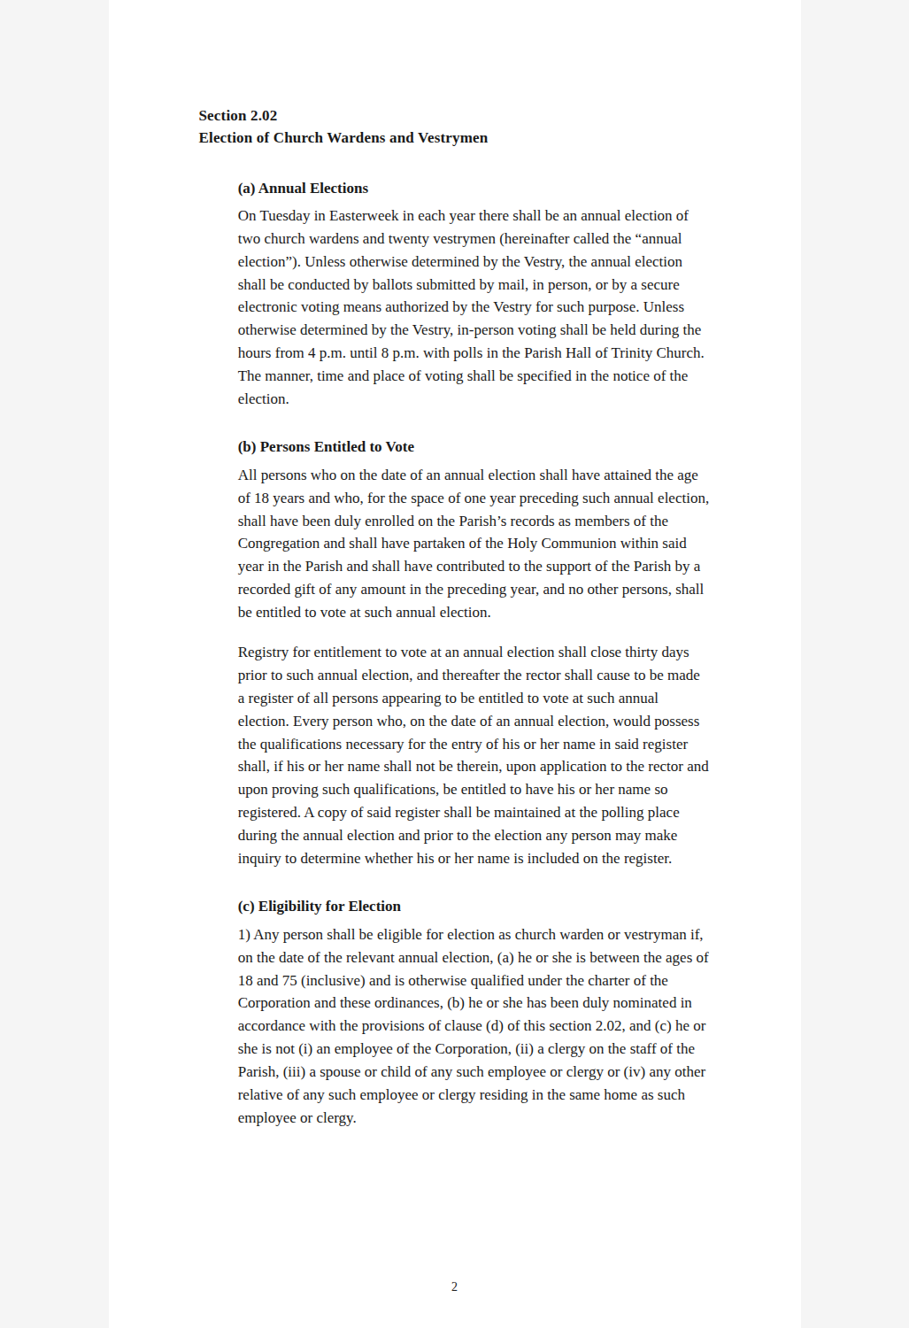Section 2.02
Election of Church Wardens and Vestrymen
(a) Annual Elections
On Tuesday in Easterweek in each year there shall be an annual election of two church wardens and twenty vestrymen (hereinafter called the “annual election”). Unless otherwise determined by the Vestry, the annual election shall be conducted by ballots submitted by mail, in person, or by a secure electronic voting means authorized by the Vestry for such purpose. Unless otherwise determined by the Vestry, in-person voting shall be held during the hours from 4 p.m. until 8 p.m. with polls in the Parish Hall of Trinity Church. The manner, time and place of voting shall be specified in the notice of the election.
(b) Persons Entitled to Vote
All persons who on the date of an annual election shall have attained the age of 18 years and who, for the space of one year preceding such annual election, shall have been duly enrolled on the Parish’s records as members of the Congregation and shall have partaken of the Holy Communion within said year in the Parish and shall have contributed to the support of the Parish by a recorded gift of any amount in the preceding year, and no other persons, shall be entitled to vote at such annual election.
Registry for entitlement to vote at an annual election shall close thirty days prior to such annual election, and thereafter the rector shall cause to be made a register of all persons appearing to be entitled to vote at such annual election. Every person who, on the date of an annual election, would possess the qualifications necessary for the entry of his or her name in said register shall, if his or her name shall not be therein, upon application to the rector and upon proving such qualifications, be entitled to have his or her name so registered. A copy of said register shall be maintained at the polling place during the annual election and prior to the election any person may make inquiry to determine whether his or her name is included on the register.
(c) Eligibility for Election
1) Any person shall be eligible for election as church warden or vestryman if, on the date of the relevant annual election, (a) he or she is between the ages of 18 and 75 (inclusive) and is otherwise qualified under the charter of the Corporation and these ordinances, (b) he or she has been duly nominated in accordance with the provisions of clause (d) of this section 2.02, and (c) he or she is not (i) an employee of the Corporation, (ii) a clergy on the staff of the Parish, (iii) a spouse or child of any such employee or clergy or (iv) any other relative of any such employee or clergy residing in the same home as such employee or clergy.
2